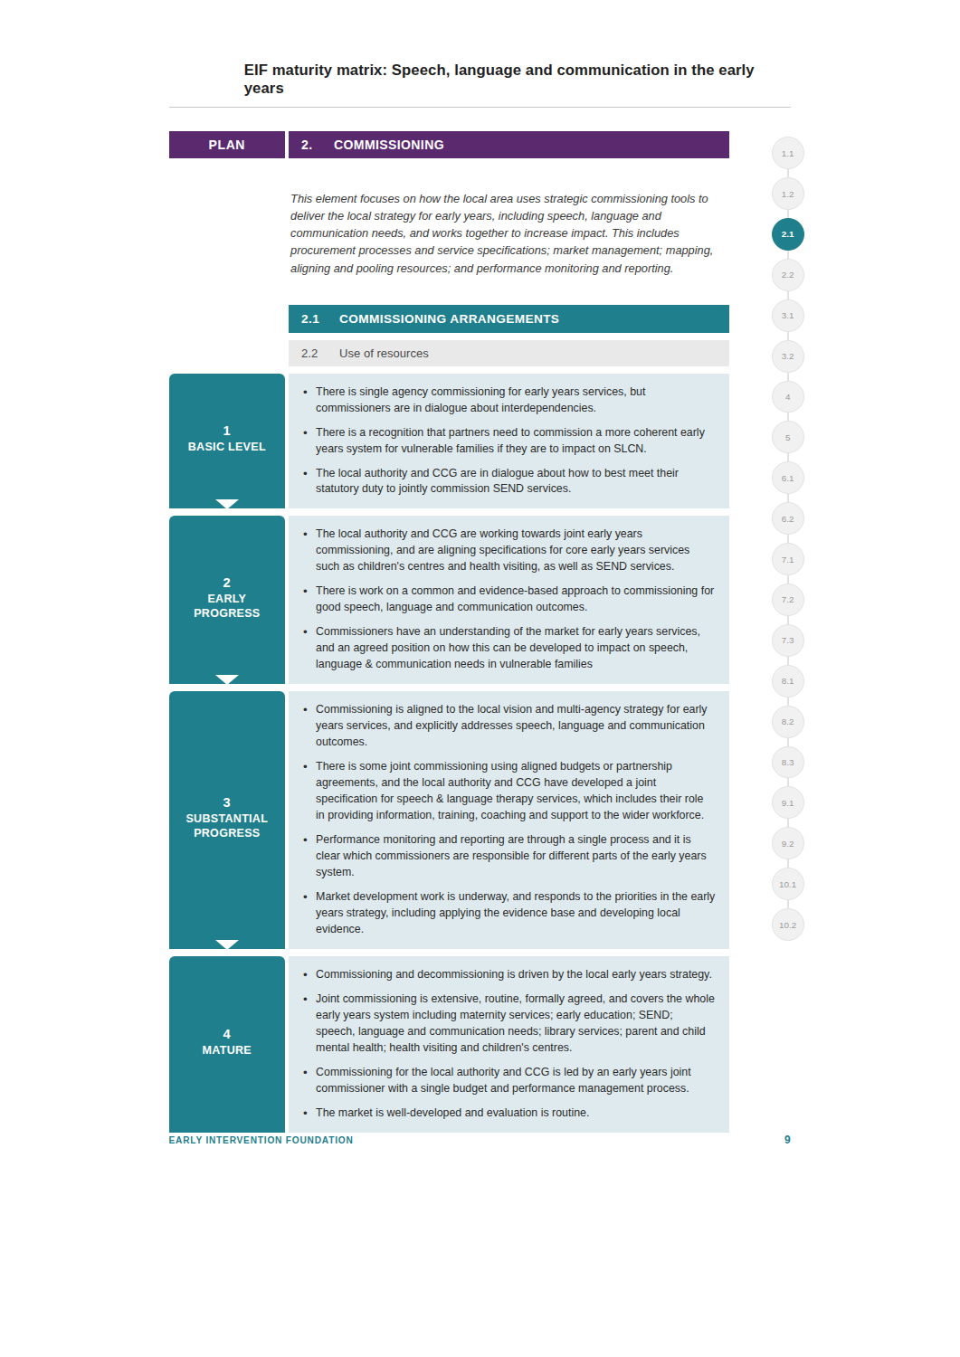EIF maturity matrix: Speech, language and communication in the early years
PLAN
2. COMMISSIONING
This element focuses on how the local area uses strategic commissioning tools to deliver the local strategy for early years, including speech, language and communication needs, and works together to increase impact. This includes procurement processes and service specifications; market management; mapping, aligning and pooling resources; and performance monitoring and reporting.
2.1 COMMISSIONING ARRANGEMENTS
2.2 Use of resources
1 BASIC LEVEL
There is single agency commissioning for early years services, but commissioners are in dialogue about interdependencies.
There is a recognition that partners need to commission a more coherent early years system for vulnerable families if they are to impact on SLCN.
The local authority and CCG are in dialogue about how to best meet their statutory duty to jointly commission SEND services.
2 EARLY
PROGRESS
The local authority and CCG are working towards joint early years commissioning, and are aligning specifications for core early years services such as children's centres and health visiting, as well as SEND services.
There is work on a common and evidence-based approach to commissioning for good speech, language and communication outcomes.
Commissioners have an understanding of the market for early years services, and an agreed position on how this can be developed to impact on speech, language & communication needs in vulnerable families
3 SUBSTANTIAL
PROGRESS
Commissioning is aligned to the local vision and multi-agency strategy for early years services, and explicitly addresses speech, language and communication outcomes.
There is some joint commissioning using aligned budgets or partnership agreements, and the local authority and CCG have developed a joint specification for speech & language therapy services, which includes their role in providing information, training, coaching and support to the wider workforce.
Performance monitoring and reporting are through a single process and it is clear which commissioners are responsible for different parts of the early years system.
Market development work is underway, and responds to the priorities in the early years strategy, including applying the evidence base and developing local evidence.
4 MATURE
Commissioning and decommissioning is driven by the local early years strategy.
Joint commissioning is extensive, routine, formally agreed, and covers the whole early years system including maternity services; early education; SEND; speech, language and communication needs; library services; parent and child mental health; health visiting and children's centres.
Commissioning for the local authority and CCG is led by an early years joint commissioner with a single budget and performance management process.
The market is well-developed and evaluation is routine.
1.1
1.2
2.1
2.2
3.1
3.2
4
5
6.1
6.2
7.1
7.2
7.3
8.1
8.2
8.3
9.1
9.2
10.1
10.2
EARLY INTERVENTION FOUNDATION 9